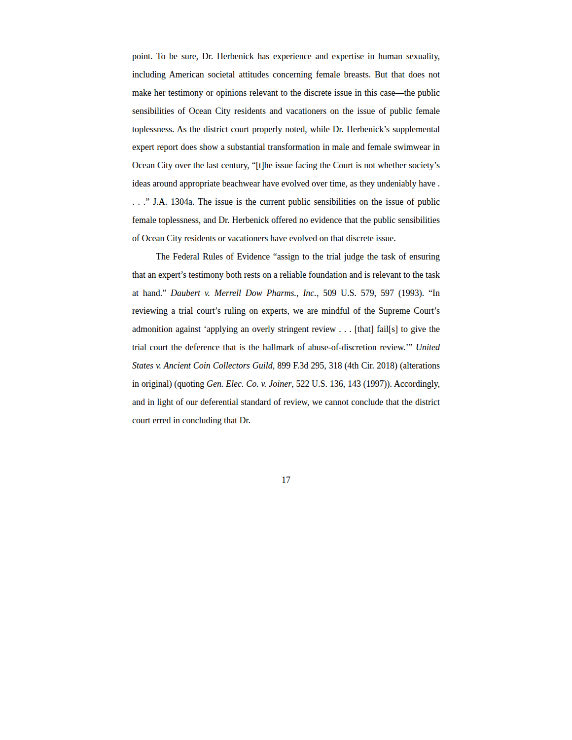point. To be sure, Dr. Herbenick has experience and expertise in human sexuality, including American societal attitudes concerning female breasts. But that does not make her testimony or opinions relevant to the discrete issue in this case—the public sensibilities of Ocean City residents and vacationers on the issue of public female toplessness. As the district court properly noted, while Dr. Herbenick’s supplemental expert report does show a substantial transformation in male and female swimwear in Ocean City over the last century, “[t]he issue facing the Court is not whether society’s ideas around appropriate beachwear have evolved over time, as they undeniably have . . . .” J.A. 1304a. The issue is the current public sensibilities on the issue of public female toplessness, and Dr. Herbenick offered no evidence that the public sensibilities of Ocean City residents or vacationers have evolved on that discrete issue.
The Federal Rules of Evidence “assign to the trial judge the task of ensuring that an expert’s testimony both rests on a reliable foundation and is relevant to the task at hand.” Daubert v. Merrell Dow Pharms., Inc., 509 U.S. 579, 597 (1993). “In reviewing a trial court’s ruling on experts, we are mindful of the Supreme Court’s admonition against ‘applying an overly stringent review . . . [that] fail[s] to give the trial court the deference that is the hallmark of abuse-of-discretion review.’” United States v. Ancient Coin Collectors Guild, 899 F.3d 295, 318 (4th Cir. 2018) (alterations in original) (quoting Gen. Elec. Co. v. Joiner, 522 U.S. 136, 143 (1997)). Accordingly, and in light of our deferential standard of review, we cannot conclude that the district court erred in concluding that Dr.
17